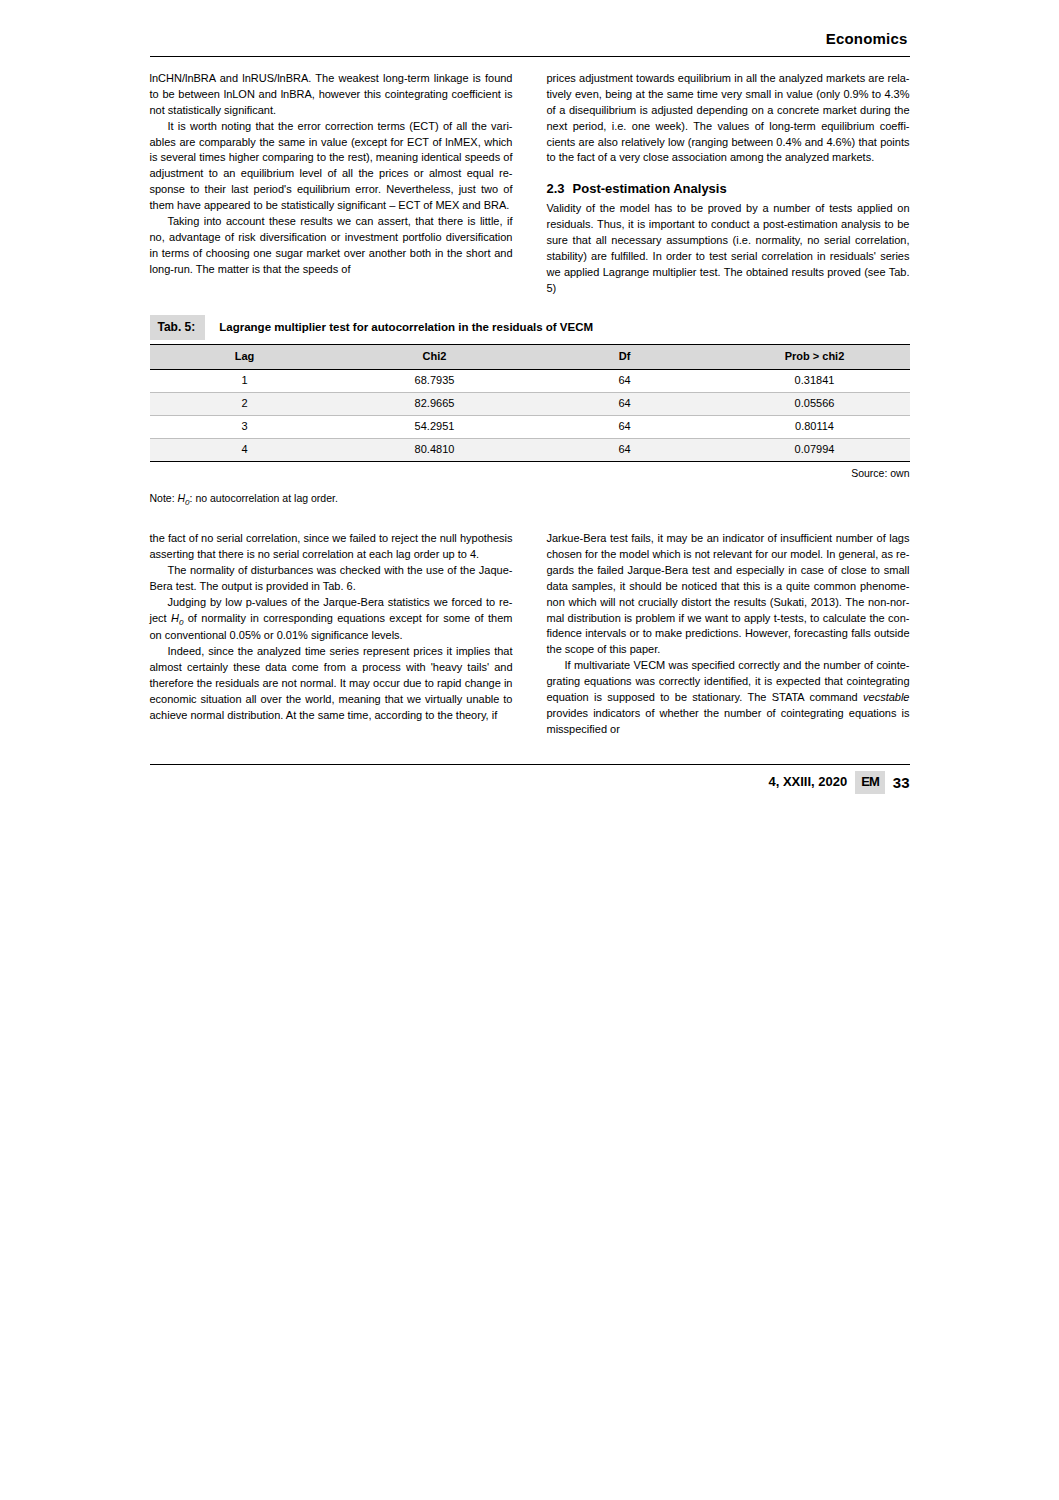Economics
lnCHN/lnBRA and lnRUS/lnBRA. The weakest long-term linkage is found to be between lnLON and lnBRA, however this cointegrating coefficient is not statistically significant.
It is worth noting that the error correction terms (ECT) of all the variables are comparably the same in value (except for ECT of lnMEX, which is several times higher comparing to the rest), meaning identical speeds of adjustment to an equilibrium level of all the prices or almost equal response to their last period's equilibrium error. Nevertheless, just two of them have appeared to be statistically significant – ECT of MEX and BRA.
Taking into account these results we can assert, that there is little, if no, advantage of risk diversification or investment portfolio diversification in terms of choosing one sugar market over another both in the short and long-run. The matter is that the speeds of
prices adjustment towards equilibrium in all the analyzed markets are relatively even, being at the same time very small in value (only 0.9% to 4.3% of a disequilibrium is adjusted depending on a concrete market during the next period, i.e. one week). The values of long-term equilibrium coefficients are also relatively low (ranging between 0.4% and 4.6%) that points to the fact of a very close association among the analyzed markets.
2.3 Post-estimation Analysis
Validity of the model has to be proved by a number of tests applied on residuals. Thus, it is important to conduct a post-estimation analysis to be sure that all necessary assumptions (i.e. normality, no serial correlation, stability) are fulfilled. In order to test serial correlation in residuals' series we applied Lagrange multiplier test. The obtained results proved (see Tab. 5)
Tab. 5: Lagrange multiplier test for autocorrelation in the residuals of VECM
| Lag | Chi2 | Df | Prob > chi2 |
| --- | --- | --- | --- |
| 1 | 68.7935 | 64 | 0.31841 |
| 2 | 82.9665 | 64 | 0.05566 |
| 3 | 54.2951 | 64 | 0.80114 |
| 4 | 80.4810 | 64 | 0.07994 |
Source: own
Note: H0: no autocorrelation at lag order.
the fact of no serial correlation, since we failed to reject the null hypothesis asserting that there is no serial correlation at each lag order up to 4.
The normality of disturbances was checked with the use of the Jaque-Bera test. The output is provided in Tab. 6.
Judging by low p-values of the Jarque-Bera statistics we forced to reject H0 of normality in corresponding equations except for some of them on conventional 0.05% or 0.01% significance levels.
Indeed, since the analyzed time series represent prices it implies that almost certainly these data come from a process with 'heavy tails' and therefore the residuals are not normal. It may occur due to rapid change in economic situation all over the world, meaning that we virtually unable to achieve normal distribution. At the same time, according to the theory, if
Jarkue-Bera test fails, it may be an indicator of insufficient number of lags chosen for the model which is not relevant for our model. In general, as regards the failed Jarque-Bera test and especially in case of close to small data samples, it should be noticed that this is a quite common phenomenon which will not crucially distort the results (Sukati, 2013). The non-normal distribution is problem if we want to apply t-tests, to calculate the confidence intervals or to make predictions. However, forecasting falls outside the scope of this paper.
If multivariate VECM was specified correctly and the number of cointegrating equations was correctly identified, it is expected that cointegrating equation is supposed to be stationary. The STATA command vecstable provides indicators of whether the number of cointegrating equations is misspecified or
4, XXIII, 2020 E M 33